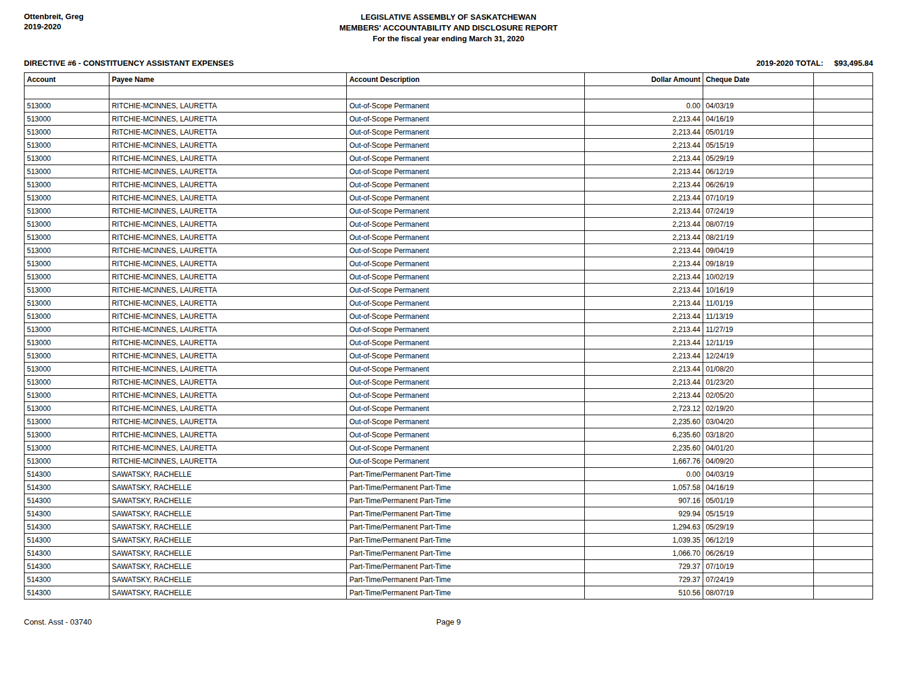Ottenbreit, Greg
2019-2020
LEGISLATIVE ASSEMBLY OF SASKATCHEWAN
MEMBERS' ACCOUNTABILITY AND DISCLOSURE REPORT
For the fiscal year ending March 31, 2020
DIRECTIVE #6 - CONSTITUENCY ASSISTANT EXPENSES 2019-2020 TOTAL: $93,495.84
| Account | Payee Name | Account Description | Dollar Amount | Cheque Date | |
| --- | --- | --- | --- | --- | --- |
| 513000 | RITCHIE-MCINNES, LAURETTA | Out-of-Scope Permanent | 0.00 | 04/03/19 | |
| 513000 | RITCHIE-MCINNES, LAURETTA | Out-of-Scope Permanent | 2,213.44 | 04/16/19 | |
| 513000 | RITCHIE-MCINNES, LAURETTA | Out-of-Scope Permanent | 2,213.44 | 05/01/19 | |
| 513000 | RITCHIE-MCINNES, LAURETTA | Out-of-Scope Permanent | 2,213.44 | 05/15/19 | |
| 513000 | RITCHIE-MCINNES, LAURETTA | Out-of-Scope Permanent | 2,213.44 | 05/29/19 | |
| 513000 | RITCHIE-MCINNES, LAURETTA | Out-of-Scope Permanent | 2,213.44 | 06/12/19 | |
| 513000 | RITCHIE-MCINNES, LAURETTA | Out-of-Scope Permanent | 2,213.44 | 06/26/19 | |
| 513000 | RITCHIE-MCINNES, LAURETTA | Out-of-Scope Permanent | 2,213.44 | 07/10/19 | |
| 513000 | RITCHIE-MCINNES, LAURETTA | Out-of-Scope Permanent | 2,213.44 | 07/24/19 | |
| 513000 | RITCHIE-MCINNES, LAURETTA | Out-of-Scope Permanent | 2,213.44 | 08/07/19 | |
| 513000 | RITCHIE-MCINNES, LAURETTA | Out-of-Scope Permanent | 2,213.44 | 08/21/19 | |
| 513000 | RITCHIE-MCINNES, LAURETTA | Out-of-Scope Permanent | 2,213.44 | 09/04/19 | |
| 513000 | RITCHIE-MCINNES, LAURETTA | Out-of-Scope Permanent | 2,213.44 | 09/18/19 | |
| 513000 | RITCHIE-MCINNES, LAURETTA | Out-of-Scope Permanent | 2,213.44 | 10/02/19 | |
| 513000 | RITCHIE-MCINNES, LAURETTA | Out-of-Scope Permanent | 2,213.44 | 10/16/19 | |
| 513000 | RITCHIE-MCINNES, LAURETTA | Out-of-Scope Permanent | 2,213.44 | 11/01/19 | |
| 513000 | RITCHIE-MCINNES, LAURETTA | Out-of-Scope Permanent | 2,213.44 | 11/13/19 | |
| 513000 | RITCHIE-MCINNES, LAURETTA | Out-of-Scope Permanent | 2,213.44 | 11/27/19 | |
| 513000 | RITCHIE-MCINNES, LAURETTA | Out-of-Scope Permanent | 2,213.44 | 12/11/19 | |
| 513000 | RITCHIE-MCINNES, LAURETTA | Out-of-Scope Permanent | 2,213.44 | 12/24/19 | |
| 513000 | RITCHIE-MCINNES, LAURETTA | Out-of-Scope Permanent | 2,213.44 | 01/08/20 | |
| 513000 | RITCHIE-MCINNES, LAURETTA | Out-of-Scope Permanent | 2,213.44 | 01/23/20 | |
| 513000 | RITCHIE-MCINNES, LAURETTA | Out-of-Scope Permanent | 2,213.44 | 02/05/20 | |
| 513000 | RITCHIE-MCINNES, LAURETTA | Out-of-Scope Permanent | 2,723.12 | 02/19/20 | |
| 513000 | RITCHIE-MCINNES, LAURETTA | Out-of-Scope Permanent | 2,235.60 | 03/04/20 | |
| 513000 | RITCHIE-MCINNES, LAURETTA | Out-of-Scope Permanent | 6,235.60 | 03/18/20 | |
| 513000 | RITCHIE-MCINNES, LAURETTA | Out-of-Scope Permanent | 2,235.60 | 04/01/20 | |
| 513000 | RITCHIE-MCINNES, LAURETTA | Out-of-Scope Permanent | 1,667.76 | 04/09/20 | |
| 514300 | SAWATSKY, RACHELLE | Part-Time/Permanent Part-Time | 0.00 | 04/03/19 | |
| 514300 | SAWATSKY, RACHELLE | Part-Time/Permanent Part-Time | 1,057.58 | 04/16/19 | |
| 514300 | SAWATSKY, RACHELLE | Part-Time/Permanent Part-Time | 907.16 | 05/01/19 | |
| 514300 | SAWATSKY, RACHELLE | Part-Time/Permanent Part-Time | 929.94 | 05/15/19 | |
| 514300 | SAWATSKY, RACHELLE | Part-Time/Permanent Part-Time | 1,294.63 | 05/29/19 | |
| 514300 | SAWATSKY, RACHELLE | Part-Time/Permanent Part-Time | 1,039.35 | 06/12/19 | |
| 514300 | SAWATSKY, RACHELLE | Part-Time/Permanent Part-Time | 1,066.70 | 06/26/19 | |
| 514300 | SAWATSKY, RACHELLE | Part-Time/Permanent Part-Time | 729.37 | 07/10/19 | |
| 514300 | SAWATSKY, RACHELLE | Part-Time/Permanent Part-Time | 729.37 | 07/24/19 | |
| 514300 | SAWATSKY, RACHELLE | Part-Time/Permanent Part-Time | 510.56 | 08/07/19 | |
Const. Asst - 03740 Page 9